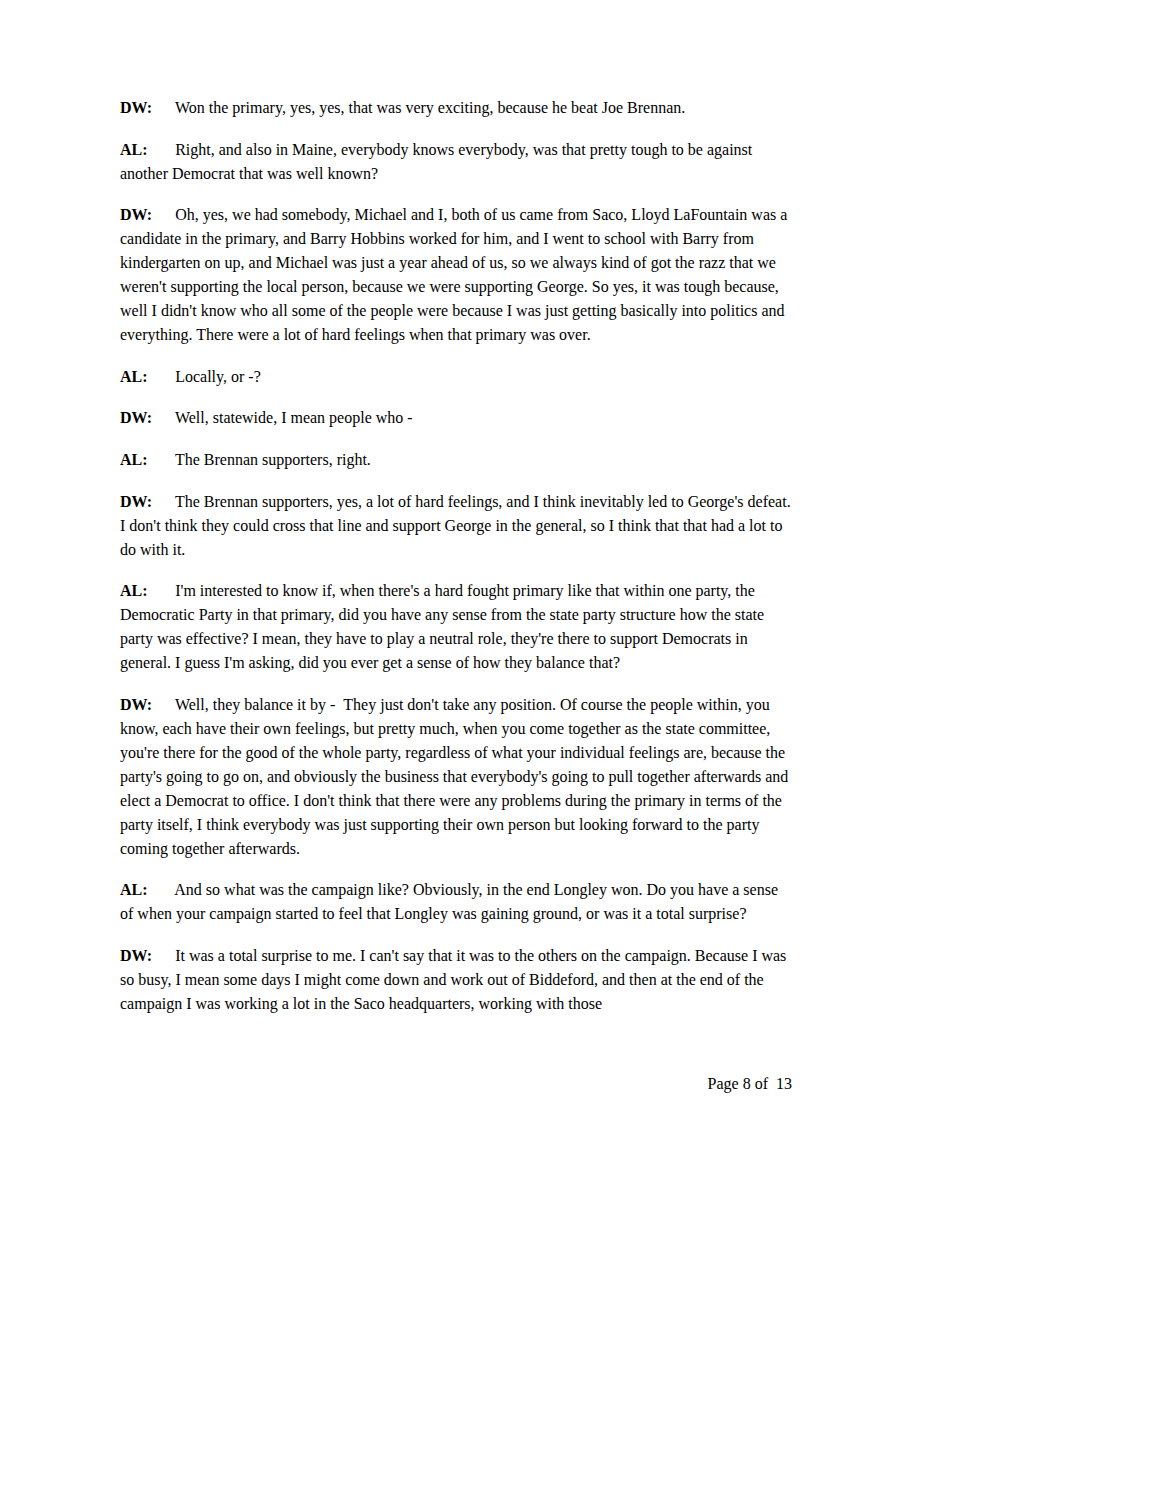DW: Won the primary, yes, yes, that was very exciting, because he beat Joe Brennan.
AL: Right, and also in Maine, everybody knows everybody, was that pretty tough to be against another Democrat that was well known?
DW: Oh, yes, we had somebody, Michael and I, both of us came from Saco, Lloyd LaFountain was a candidate in the primary, and Barry Hobbins worked for him, and I went to school with Barry from kindergarten on up, and Michael was just a year ahead of us, so we always kind of got the razz that we weren't supporting the local person, because we were supporting George. So yes, it was tough because, well I didn't know who all some of the people were because I was just getting basically into politics and everything. There were a lot of hard feelings when that primary was over.
AL: Locally, or -?
DW: Well, statewide, I mean people who -
AL: The Brennan supporters, right.
DW: The Brennan supporters, yes, a lot of hard feelings, and I think inevitably led to George's defeat. I don't think they could cross that line and support George in the general, so I think that that had a lot to do with it.
AL: I'm interested to know if, when there's a hard fought primary like that within one party, the Democratic Party in that primary, did you have any sense from the state party structure how the state party was effective? I mean, they have to play a neutral role, they're there to support Democrats in general. I guess I'm asking, did you ever get a sense of how they balance that?
DW: Well, they balance it by - They just don't take any position. Of course the people within, you know, each have their own feelings, but pretty much, when you come together as the state committee, you're there for the good of the whole party, regardless of what your individual feelings are, because the party's going to go on, and obviously the business that everybody's going to pull together afterwards and elect a Democrat to office. I don't think that there were any problems during the primary in terms of the party itself, I think everybody was just supporting their own person but looking forward to the party coming together afterwards.
AL: And so what was the campaign like? Obviously, in the end Longley won. Do you have a sense of when your campaign started to feel that Longley was gaining ground, or was it a total surprise?
DW: It was a total surprise to me. I can't say that it was to the others on the campaign. Because I was so busy, I mean some days I might come down and work out of Biddeford, and then at the end of the campaign I was working a lot in the Saco headquarters, working with those
Page 8 of 13